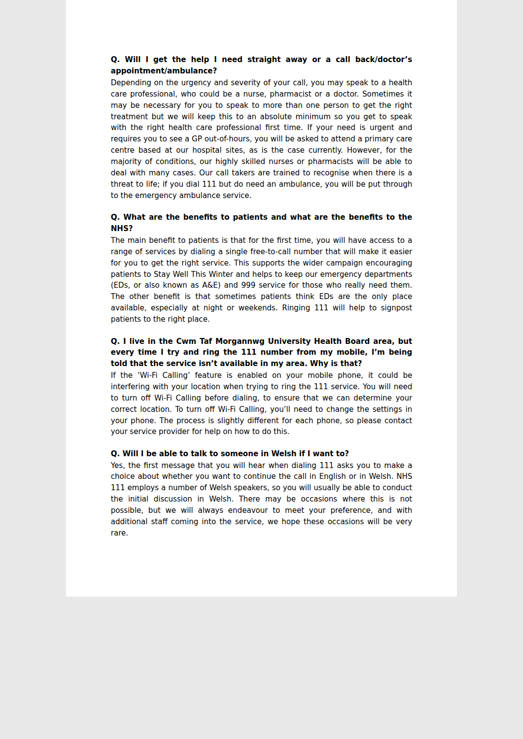Q. Will I get the help I need straight away or a call back/doctor’s appointment/ambulance?
Depending on the urgency and severity of your call, you may speak to a health care professional, who could be a nurse, pharmacist or a doctor. Sometimes it may be necessary for you to speak to more than one person to get the right treatment but we will keep this to an absolute minimum so you get to speak with the right health care professional first time. If your need is urgent and requires you to see a GP out-of-hours, you will be asked to attend a primary care centre based at our hospital sites, as is the case currently. However, for the majority of conditions, our highly skilled nurses or pharmacists will be able to deal with many cases. Our call takers are trained to recognise when there is a threat to life; if you dial 111 but do need an ambulance, you will be put through to the emergency ambulance service.
Q. What are the benefits to patients and what are the benefits to the NHS?
The main benefit to patients is that for the first time, you will have access to a range of services by dialing a single free-to-call number that will make it easier for you to get the right service. This supports the wider campaign encouraging patients to Stay Well This Winter and helps to keep our emergency departments (EDs, or also known as A&E) and 999 service for those who really need them. The other benefit is that sometimes patients think EDs are the only place available, especially at night or weekends. Ringing 111 will help to signpost patients to the right place.
Q. I live in the Cwm Taf Morgannwg University Health Board area, but every time I try and ring the 111 number from my mobile, I’m being told that the service isn’t available in my area. Why is that?
If the ‘Wi-Fi Calling’ feature is enabled on your mobile phone, it could be interfering with your location when trying to ring the 111 service. You will need to turn off Wi-Fi Calling before dialing, to ensure that we can determine your correct location. To turn off Wi-Fi Calling, you’ll need to change the settings in your phone. The process is slightly different for each phone, so please contact your service provider for help on how to do this.
Q. Will I be able to talk to someone in Welsh if I want to?
Yes, the first message that you will hear when dialing 111 asks you to make a choice about whether you want to continue the call in English or in Welsh. NHS 111 employs a number of Welsh speakers, so you will usually be able to conduct the initial discussion in Welsh. There may be occasions where this is not possible, but we will always endeavour to meet your preference, and with additional staff coming into the service, we hope these occasions will be very rare.